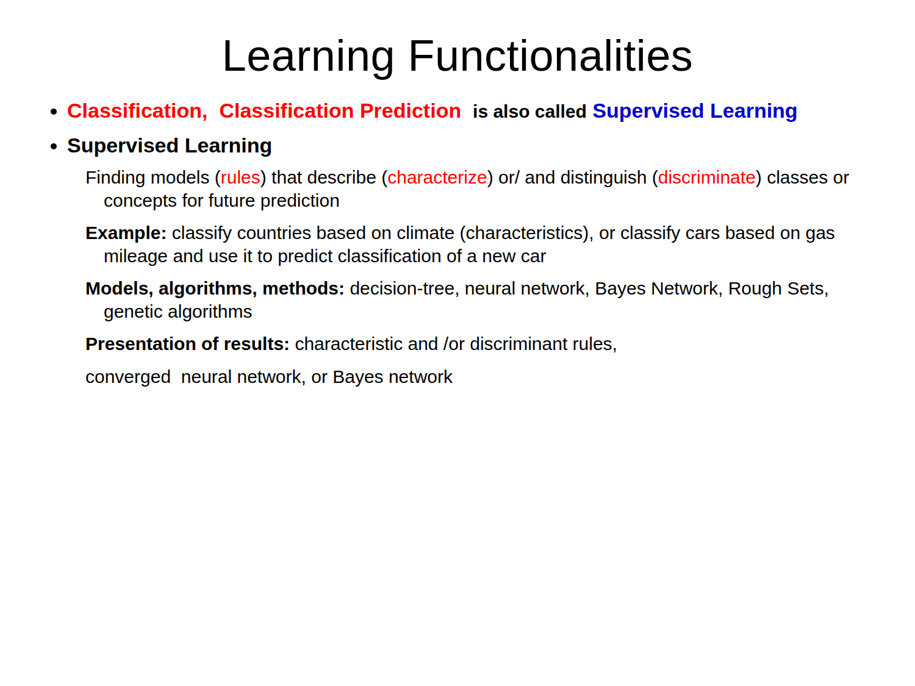Learning Functionalities
Classification, Classification Prediction is also called Supervised Learning
Supervised Learning
Finding models (rules) that describe (characterize) or/ and distinguish (discriminate) classes or concepts for future prediction
Example: classify countries based on climate (characteristics), or classify cars based on gas mileage and use it to predict classification of a new car
Models, algorithms, methods: decision-tree, neural network, Bayes Network, Rough Sets, genetic algorithms
Presentation of results: characteristic and /or discriminant rules,
converged neural network, or Bayes network